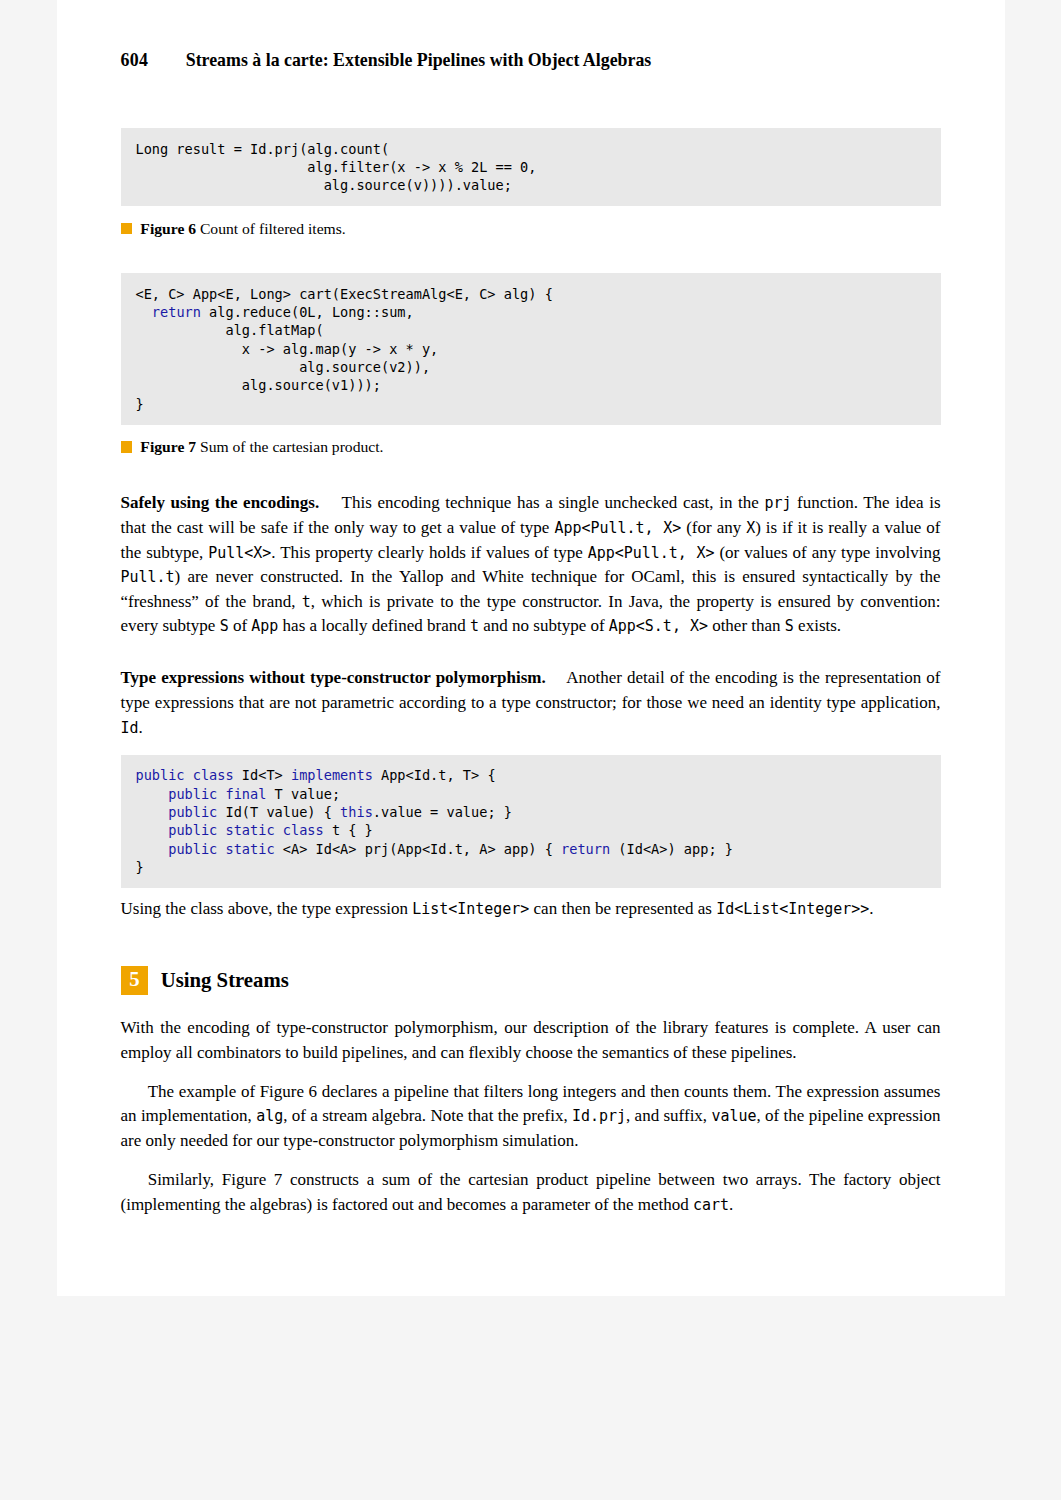604 Streams à la carte: Extensible Pipelines with Object Algebras
Long result = Id.prj(alg.count(
                     alg.filter(x -> x % 2L == 0,
                       alg.source(v)))).value;
Figure 6 Count of filtered items.
<E, C> App<E, Long> cart(ExecStreamAlg<E, C> alg) {
  return alg.reduce(0L, Long::sum,
           alg.flatMap(
             x -> alg.map(y -> x * y,
                    alg.source(v2)),
             alg.source(v1)));
}
Figure 7 Sum of the cartesian product.
Safely using the encodings. This encoding technique has a single unchecked cast, in the prj function. The idea is that the cast will be safe if the only way to get a value of type App<Pull.t, X> (for any X) is if it is really a value of the subtype, Pull<X>. This property clearly holds if values of type App<Pull.t, X> (or values of any type involving Pull.t) are never constructed. In the Yallop and White technique for OCaml, this is ensured syntactically by the “freshness” of the brand, t, which is private to the type constructor. In Java, the property is ensured by convention: every subtype S of App has a locally defined brand t and no subtype of App<S.t, X> other than S exists.
Type expressions without type-constructor polymorphism. Another detail of the encoding is the representation of type expressions that are not parametric according to a type constructor; for those we need an identity type application, Id.
public class Id<T> implements App<Id.t, T> {
    public final T value;
    public Id(T value) { this.value = value; }
    public static class t { }
    public static <A> Id<A> prj(App<Id.t, A> app) { return (Id<A>) app; }
}
Using the class above, the type expression List<Integer> can then be represented as Id<List<Integer>>.
5 Using Streams
With the encoding of type-constructor polymorphism, our description of the library features is complete. A user can employ all combinators to build pipelines, and can flexibly choose the semantics of these pipelines.
The example of Figure 6 declares a pipeline that filters long integers and then counts them. The expression assumes an implementation, alg, of a stream algebra. Note that the prefix, Id.prj, and suffix, value, of the pipeline expression are only needed for our type-constructor polymorphism simulation.
Similarly, Figure 7 constructs a sum of the cartesian product pipeline between two arrays. The factory object (implementing the algebras) is factored out and becomes a parameter of the method cart.